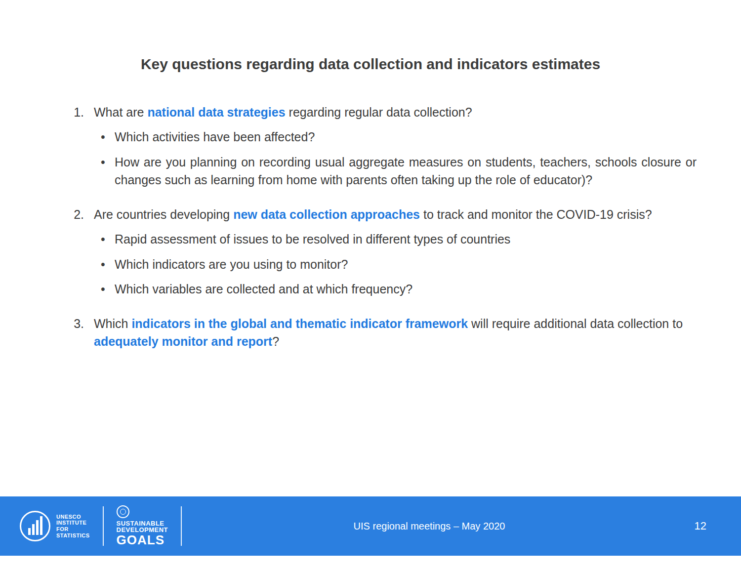Key questions regarding data collection and indicators estimates
What are national data strategies regarding regular data collection?
Which activities have been affected?
How are you planning on recording usual aggregate measures on students, teachers, schools closure or changes such as learning from home with parents often taking up the role of educator)?
Are countries developing new data collection approaches to track and monitor the COVID-19 crisis?
Rapid assessment of issues to be resolved in different types of countries
Which indicators are you using to monitor?
Which variables are collected and at which frequency?
Which indicators in the global and thematic indicator framework will require additional data collection to adequately monitor and report?
UNESCO
INSTITUTE
FOR
STATISTICS
SUSTAINABLE
DEVELOPMENT
GOALS
UIS regional meetings – May 2020
12